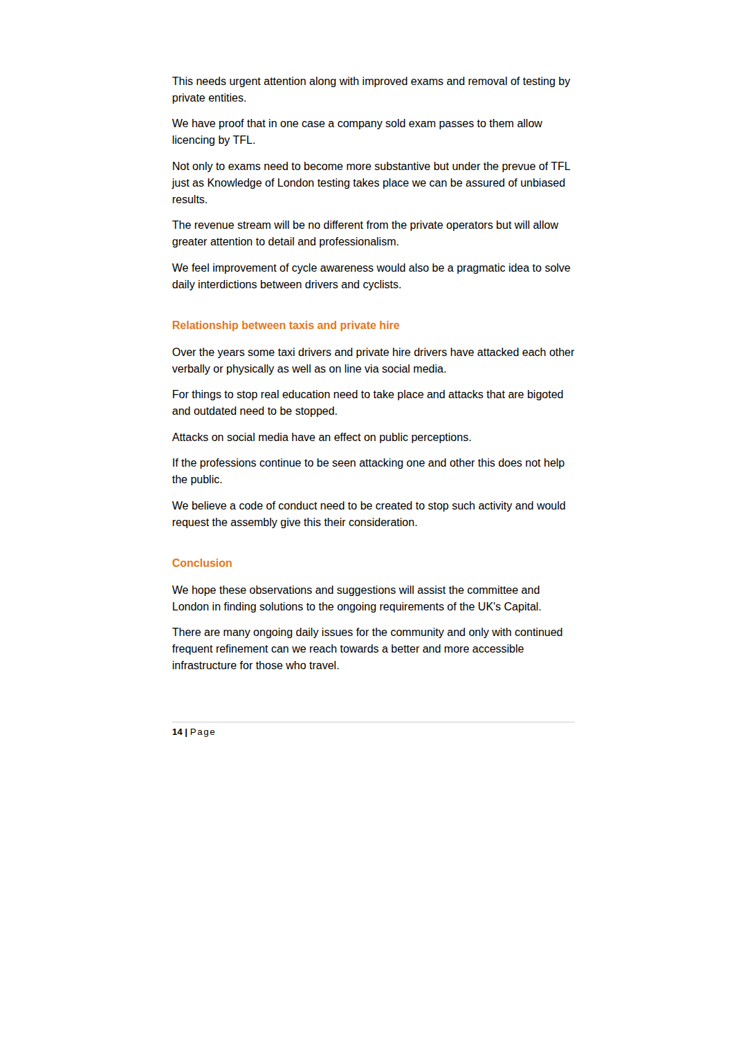This needs urgent attention along with improved exams and removal of testing by private entities.
We have proof that in one case a company sold exam passes to them allow licencing by TFL.
Not only to exams need to become more substantive but under the prevue of TFL just as Knowledge of London testing takes place we can be assured of unbiased results.
The revenue stream will be no different from the private operators but will allow greater attention to detail and professionalism.
We feel improvement of cycle awareness would also be a pragmatic idea to solve daily interdictions between drivers and cyclists.
Relationship between taxis and private hire
Over the years some taxi drivers and private hire drivers have attacked each other verbally or physically as well as on line via social media.
For things to stop real education need to take place and attacks that are bigoted and outdated need to be stopped.
Attacks on social media have an effect on public perceptions.
If the professions continue to be seen attacking one and other this does not help the public.
We believe a code of conduct need to be created to stop such activity and would request the assembly give this their consideration.
Conclusion
We hope these observations and suggestions will assist the committee and London in finding solutions to the ongoing requirements of the UK's Capital.
There are many ongoing daily issues for the community and only with continued frequent refinement can we reach towards a better and more accessible infrastructure for those who travel.
14 | Page